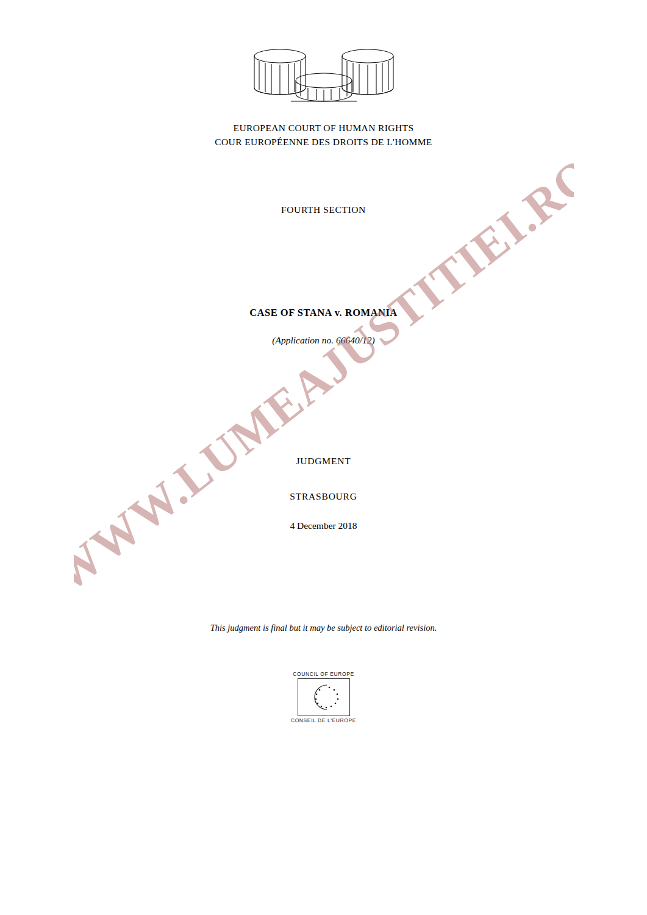WWW.LUMEAJUSTITIEI.RO
EUROPEAN COURT OF HUMAN RIGHTS
COUR EUROPÉENNE DES DROITS DE L'HOMME
FOURTH SECTION
CASE OF STANA v. ROMANIA
(Application no. 66640/12)
JUDGMENT
STRASBOURG
4 December 2018
This judgment is final but it may be subject to editorial revision.
COUNCIL OF EUROPE
CONSEIL DE L'EUROPE